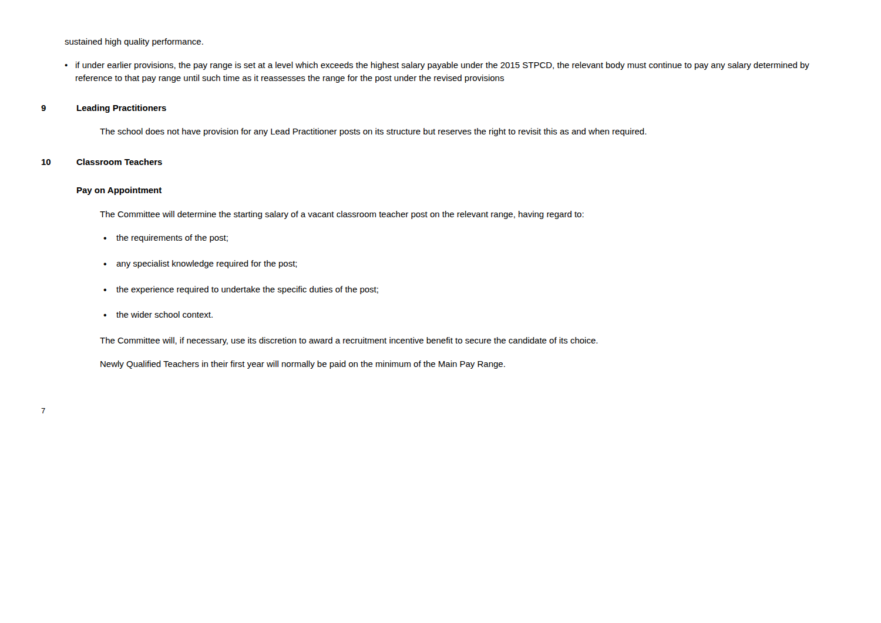sustained high quality performance.
if under earlier provisions, the pay range is set at a level which exceeds the highest salary payable under the 2015 STPCD, the relevant body must continue to pay any salary determined by reference to that pay range until such time as it reassesses the range for the post under the revised provisions
9 Leading Practitioners
The school does not have provision for any Lead Practitioner posts on its structure but reserves the right to revisit this as and when required.
10 Classroom Teachers
Pay on Appointment
The Committee will determine the starting salary of a vacant classroom teacher post on the relevant range, having regard to:
the requirements of the post;
any specialist knowledge required for the post;
the experience required to undertake the specific duties of the post;
the wider school context.
The Committee will, if necessary, use its discretion to award a recruitment incentive benefit to secure the candidate of its choice.
Newly Qualified Teachers in their first year will normally be paid on the minimum of the Main Pay Range.
7